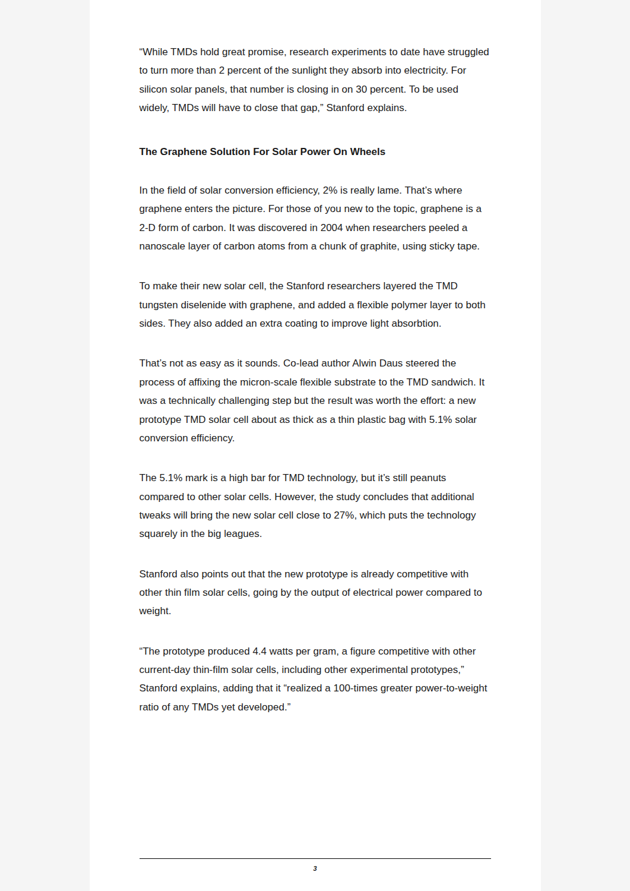“While TMDs hold great promise, research experiments to date have struggled to turn more than 2 percent of the sunlight they absorb into electricity. For silicon solar panels, that number is closing in on 30 percent. To be used widely, TMDs will have to close that gap,” Stanford explains.
The Graphene Solution For Solar Power On Wheels
In the field of solar conversion efficiency, 2% is really lame. That’s where graphene enters the picture. For those of you new to the topic, graphene is a 2-D form of carbon. It was discovered in 2004 when researchers peeled a nanoscale layer of carbon atoms from a chunk of graphite, using sticky tape.
To make their new solar cell, the Stanford researchers layered the TMD tungsten diselenide with graphene, and added a flexible polymer layer to both sides. They also added an extra coating to improve light absorbtion.
That’s not as easy as it sounds. Co-lead author Alwin Daus steered the process of affixing the micron-scale flexible substrate to the TMD sandwich. It was a technically challenging step but the result was worth the effort: a new prototype TMD solar cell about as thick as a thin plastic bag with 5.1% solar conversion efficiency.
The 5.1% mark is a high bar for TMD technology, but it’s still peanuts compared to other solar cells. However, the study concludes that additional tweaks will bring the new solar cell close to 27%, which puts the technology squarely in the big leagues.
Stanford also points out that the new prototype is already competitive with other thin film solar cells, going by the output of electrical power compared to weight.
“The prototype produced 4.4 watts per gram, a figure competitive with other current-day thin-film solar cells, including other experimental prototypes,” Stanford explains, adding that it “realized a 100-times greater power-to-weight ratio of any TMDs yet developed.”
3